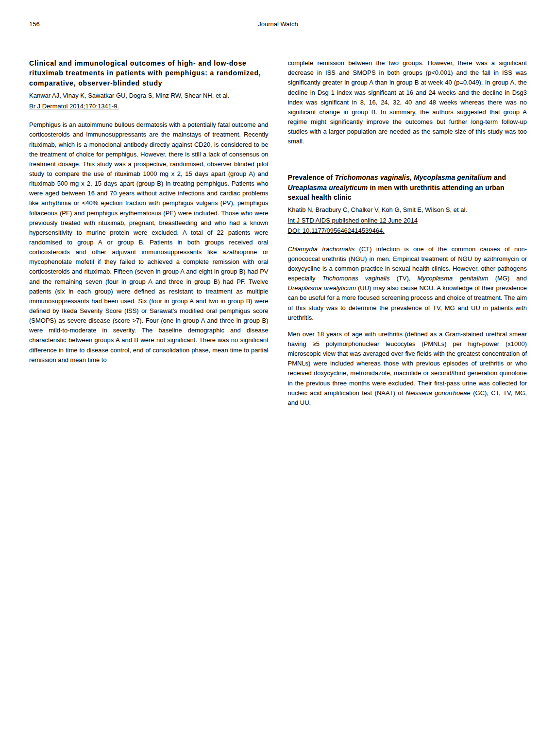156
Journal Watch
Clinical and immunological outcomes of high- and low-dose rituximab treatments in patients with pemphigus: a randomized, comparative, observer-blinded study
Kanwar AJ, Vinay K, Sawatkar GU, Dogra S, Minz RW, Shear NH, et al.
Br J Dermatol 2014;170:1341-9.
Pemphigus is an autoimmune bullous dermatosis with a potentially fatal outcome and corticosteroids and immunosuppressants are the mainstays of treatment. Recently rituximab, which is a monoclonal antibody directly against CD20, is considered to be the treatment of choice for pemphigus. However, there is still a lack of consensus on treatment dosage. This study was a prospective, randomised, observer blinded pilot study to compare the use of rituximab 1000 mg x 2, 15 days apart (group A) and rituximab 500 mg x 2, 15 days apart (group B) in treating pemphigus. Patients who were aged between 16 and 70 years without active infections and cardiac problems like arrhythmia or <40% ejection fraction with pemphigus vulgaris (PV), pemphigus foliaceous (PF) and pemphigus erythematosus (PE) were included. Those who were previously treated with rituximab, pregnant, breastfeeding and who had a known hypersensitivity to murine protein were excluded. A total of 22 patients were randomised to group A or group B. Patients in both groups received oral corticosteroids and other adjuvant immunosuppressants like azathioprine or mycophenolate mofetil if they failed to achieved a complete remission with oral corticosteroids and rituximab. Fifteen (seven in group A and eight in group B) had PV and the remaining seven (four in group A and three in group B) had PF. Twelve patients (six in each group) were defined as resistant to treatment as multiple immunosuppressants had been used. Six (four in group A and two in group B) were defined by Ikeda Severity Score (ISS) or Sarawat's modified oral pemphigus score (SMOPS) as severe disease (score >7). Four (one in group A and three in group B) were mild-to-moderate in severity. The baseline demographic and disease characteristic between groups A and B were not significant. There was no significant difference in time to disease control, end of consolidation phase, mean time to partial remission and mean time to
complete remission between the two groups. However, there was a significant decrease in ISS and SMOPS in both groups (p<0.001) and the fall in ISS was significantly greater in group A than in group B at week 40 (p=0.049). In group A, the decline in Dsg 1 index was significant at 16 and 24 weeks and the decline in Dsg3 index was significant in 8, 16, 24, 32, 40 and 48 weeks whereas there was no significant change in group B. In summary, the authors suggested that group A regime might significantly improve the outcomes but further long-term follow-up studies with a larger population are needed as the sample size of this study was too small.
Prevalence of Trichomonas vaginalis, Mycoplasma genitalium and Ureaplasma urealyticum in men with urethritis attending an urban sexual health clinic
Khatib N, Bradbury C, Chalker V, Koh G, Smit E, Wilson S, et al.
Int J STD AIDS published online 12 June 2014 DOI: 10.1177/0956462414539464.
Chlamydia trachomatis (CT) infection is one of the common causes of non-gonococcal urethritis (NGU) in men. Empirical treatment of NGU by azithromycin or doxycycline is a common practice in sexual health clinics. However, other pathogens especially Trichomonas vaginalis (TV), Mycoplasma genitalium (MG) and Ureaplasma urealyticum (UU) may also cause NGU. A knowledge of their prevalence can be useful for a more focused screening process and choice of treatment. The aim of this study was to determine the prevalence of TV, MG and UU in patients with urethritis.
Men over 18 years of age with urethritis (defined as a Gram-stained urethral smear having ≥5 polymorphonuclear leucocytes (PMNLs) per high-power (x1000) microscopic view that was averaged over five fields with the greatest concentration of PMNLs) were included whereas those with previous episodes of urethritis or who received doxycycline, metronidazole, macrolide or second/third generation quinolone in the previous three months were excluded. Their first-pass urine was collected for nucleic acid amplification test (NAAT) of Neisseria gonorrhoeae (GC), CT, TV, MG, and UU.